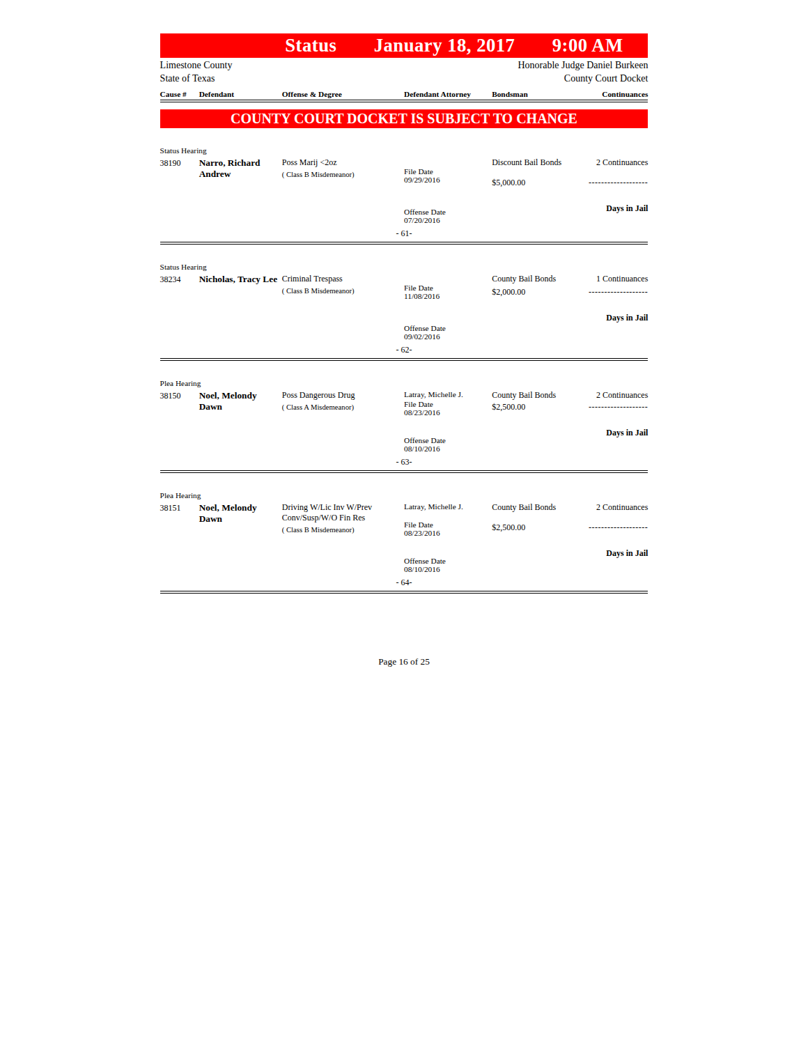Status January 18, 2017 9:00 AM
Limestone County
State of Texas
Honorable Judge Daniel Burkeen
County Court Docket
Cause # Defendant Offense & Degree Defendant Attorney Bondsman Continuances
COUNTY COURT DOCKET IS SUBJECT TO CHANGE
Status Hearing
38190
Narro, Richard Andrew
Poss Marij <2oz ( Class B Misdemeanor)
File Date
09/29/2016
Offense Date
07/20/2016
Discount Bail Bonds
$5,000.00
2 Continuances
-------------------
Days in Jail
- 61-
Status Hearing
38234
Nicholas, Tracy Lee
Criminal Trespass ( Class B Misdemeanor)
File Date
11/08/2016
Offense Date
09/02/2016
County Bail Bonds
$2,000.00
1 Continuances
-------------------
Days in Jail
- 62-
Plea Hearing
38150
Noel, Melondy Dawn
Poss Dangerous Drug ( Class A Misdemeanor)
Latray, Michelle J.
File Date
08/23/2016
Offense Date
08/10/2016
County Bail Bonds
$2,500.00
2 Continuances
-------------------
Days in Jail
- 63-
Plea Hearing
38151
Noel, Melondy Dawn
Driving W/Lic Inv W/Prev Conv/Susp/W/O Fin Res ( Class B Misdemeanor)
Latray, Michelle J.
File Date
08/23/2016
Offense Date
08/10/2016
County Bail Bonds
$2,500.00
2 Continuances
-------------------
Days in Jail
- 64-
Page 16 of 25